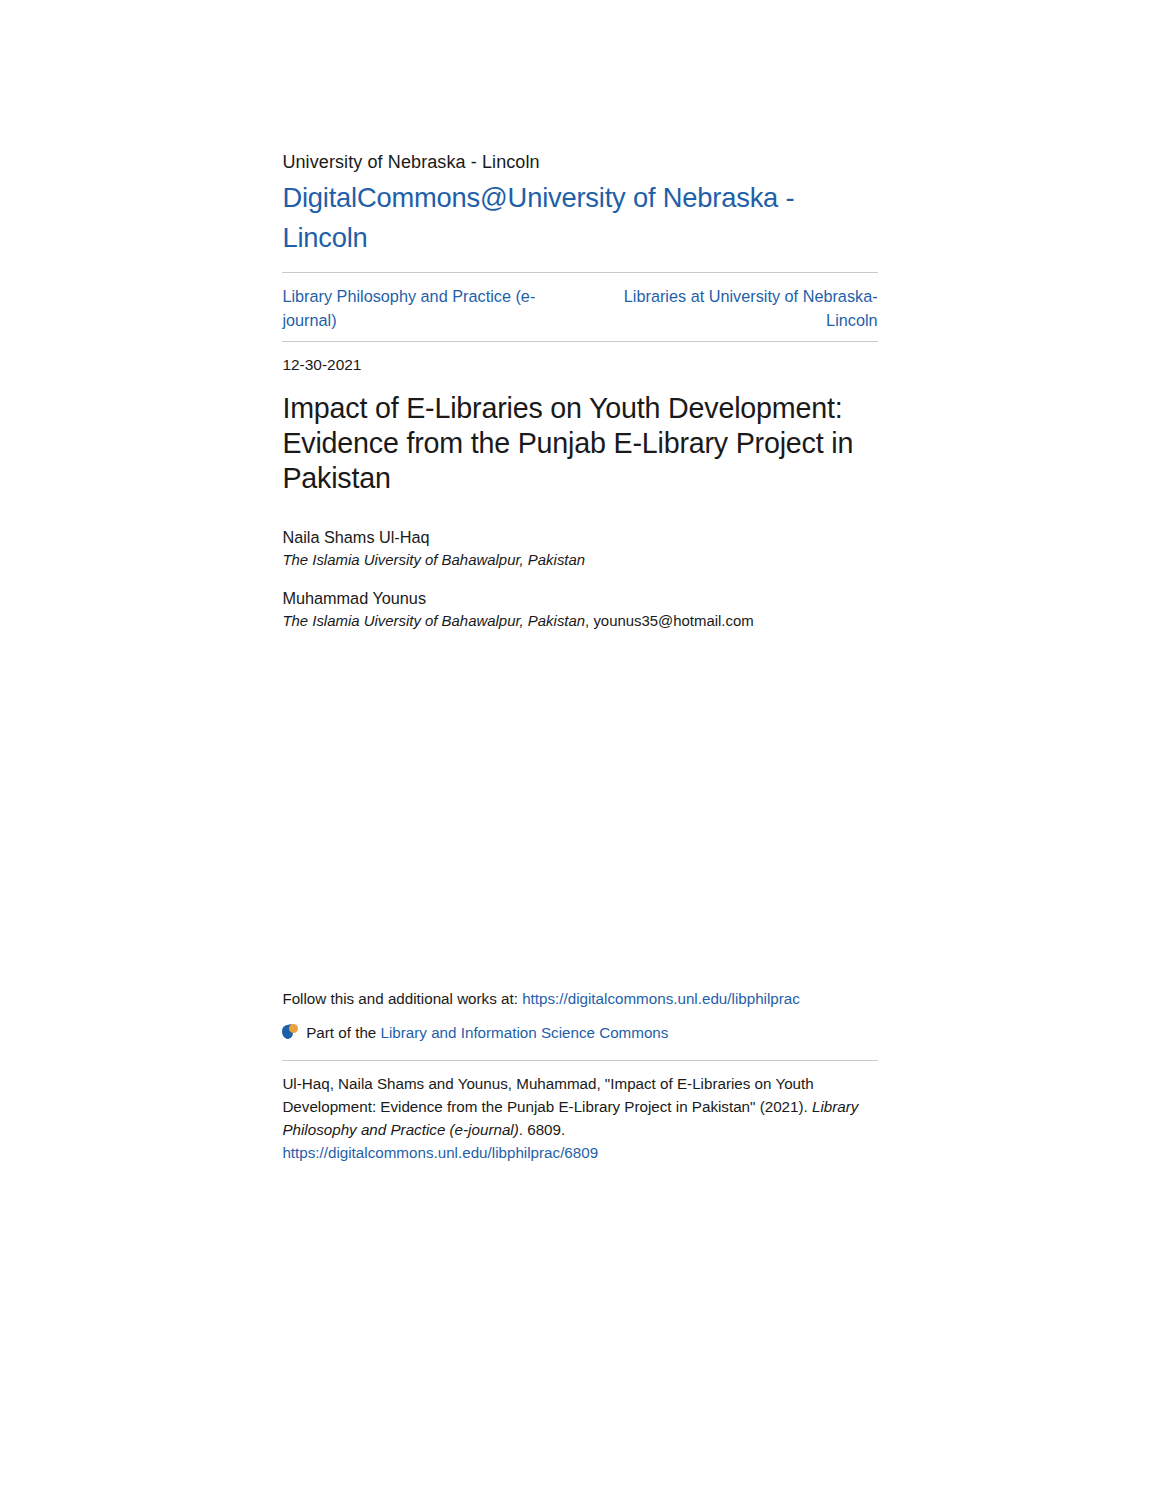University of Nebraska - Lincoln
DigitalCommons@University of Nebraska - Lincoln
Library Philosophy and Practice (e-journal)
Libraries at University of Nebraska-Lincoln
12-30-2021
Impact of E-Libraries on Youth Development: Evidence from the Punjab E-Library Project in Pakistan
Naila Shams Ul-Haq
The Islamia Uiversity of Bahawalpur, Pakistan
Muhammad Younus
The Islamia Uiversity of Bahawalpur, Pakistan, younus35@hotmail.com
Follow this and additional works at: https://digitalcommons.unl.edu/libphilprac
Part of the Library and Information Science Commons
Ul-Haq, Naila Shams and Younus, Muhammad, "Impact of E-Libraries on Youth Development: Evidence from the Punjab E-Library Project in Pakistan" (2021). Library Philosophy and Practice (e-journal). 6809.
https://digitalcommons.unl.edu/libphilprac/6809